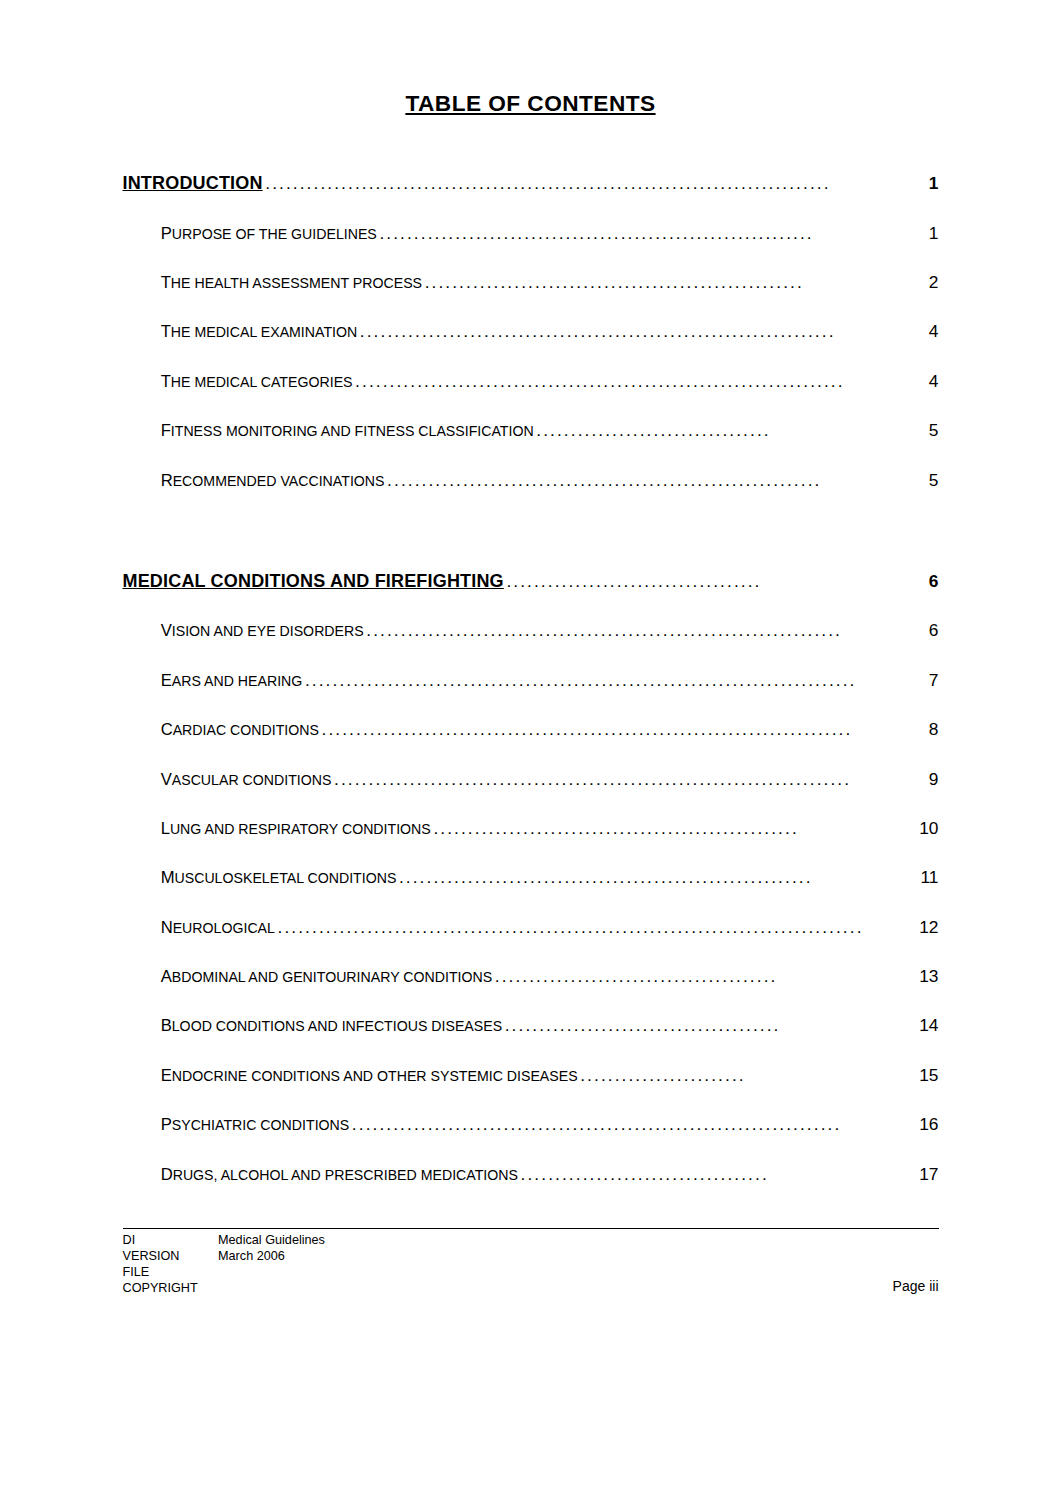TABLE OF CONTENTS
INTRODUCTION
.................................................................................. 1
PURPOSE OF THE GUIDELINES ............................................................... 1
THE HEALTH ASSESSMENT PROCESS ....................................................... 2
THE MEDICAL EXAMINATION ..................................................................... 4
THE MEDICAL CATEGORIES ....................................................................... 4
FITNESS MONITORING AND FITNESS CLASSIFICATION .................................. 5
RECOMMENDED VACCINATIONS ............................................................... 5
MEDICAL CONDITIONS AND FIREFIGHTING
..................................... 6
VISION AND EYE DISORDERS ..................................................................... 6
EARS AND HEARING ................................................................................ 7
CARDIAC CONDITIONS ............................................................................. 8
VASCULAR CONDITIONS ........................................................................... 9
LUNG AND RESPIRATORY CONDITIONS ..................................................... 10
MUSCULOSKELETAL CONDITIONS ............................................................ 11
NEUROLOGICAL ..................................................................................... 12
ABDOMINAL AND GENITOURINARY CONDITIONS ......................................... 13
BLOOD CONDITIONS AND INFECTIOUS DISEASES ........................................ 14
ENDOCRINE CONDITIONS AND OTHER SYSTEMIC DISEASES ........................ 15
PSYCHIATRIC CONDITIONS ....................................................................... 16
DRUGS, ALCOHOL AND PRESCRIBED MEDICATIONS .................................... 17
DI Medical Guidelines VERSION March 2006 FILE COPYRIGHT
Page iii